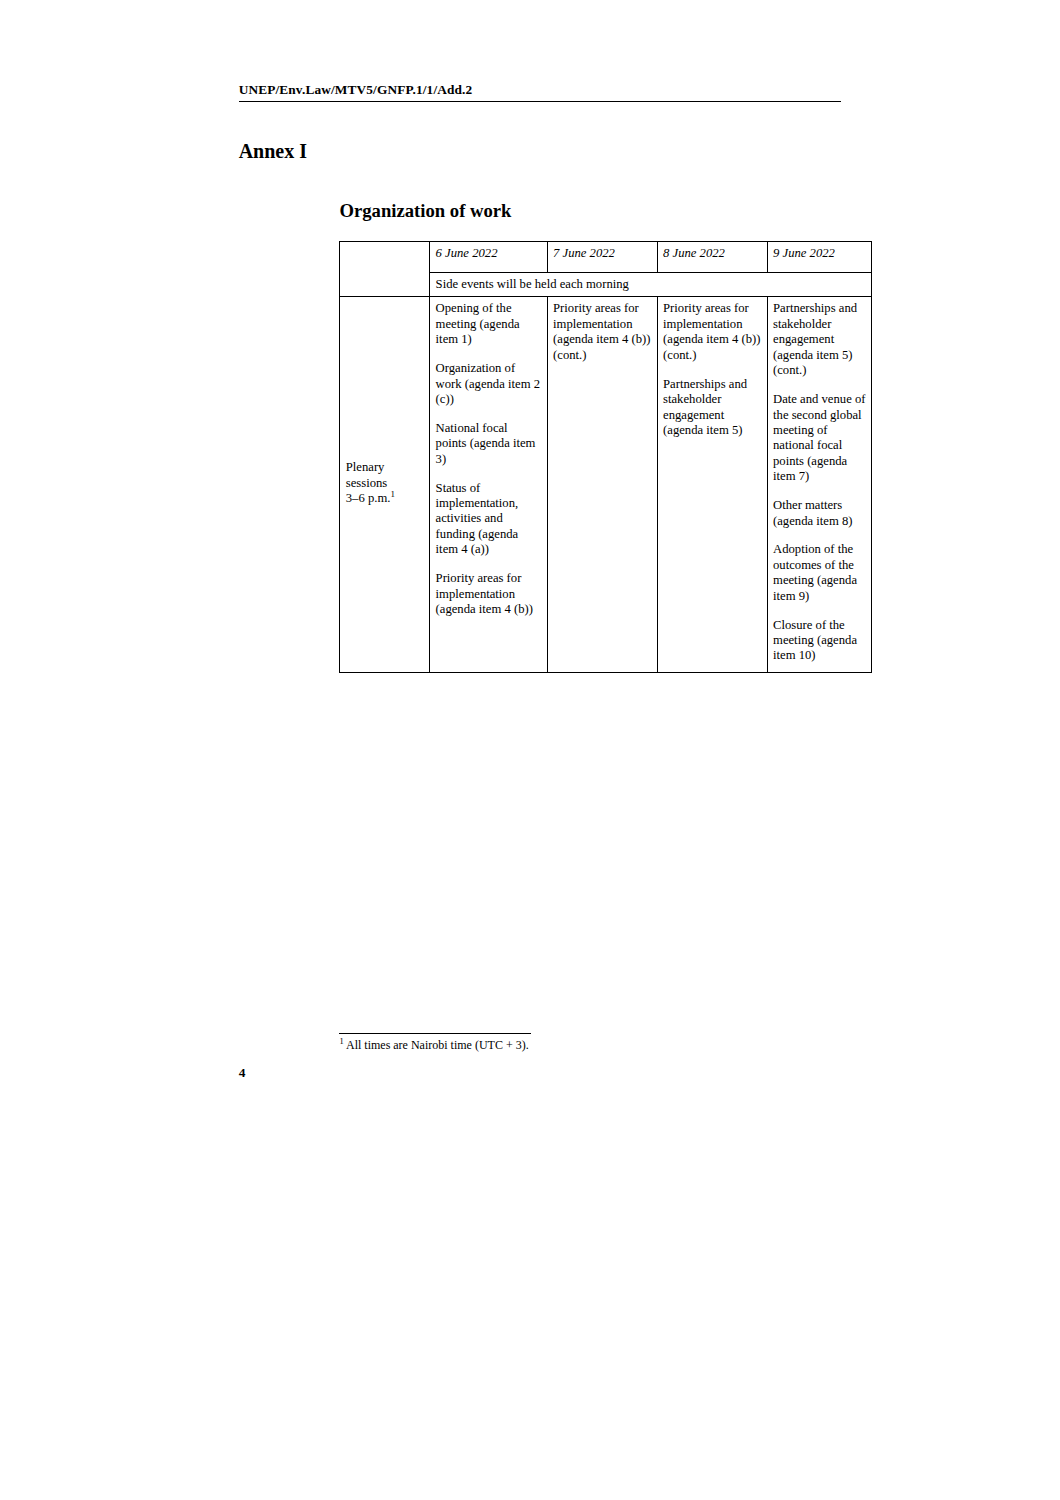UNEP/Env.Law/MTV5/GNFP.1/1/Add.2
Annex I
Organization of work
| | 6 June 2022 | 7 June 2022 | 8 June 2022 | 9 June 2022 |
| | Side events will be held each morning |
| Plenary sessions 3–6 p.m. 1 | Opening of the meeting (agenda item 1) Organization of work (agenda item 2 (c)) National focal points (agenda item 3) Status of implementation, activities and funding (agenda item 4 (a)) Priority areas for implementation (agenda item 4 (b)) | Priority areas for implementation (agenda item 4 (b)) (cont.) | Priority areas for implementation (agenda item 4 (b)) (cont.) Partnerships and stakeholder engagement (agenda item 5) | Partnerships and stakeholder engagement (agenda item 5) (cont.) Date and venue of the second global meeting of national focal points (agenda item 7) Other matters (agenda item 8) Adoption of the outcomes of the meeting (agenda item 9) Closure of the meeting (agenda item 10) |
1 All times are Nairobi time (UTC + 3).
4